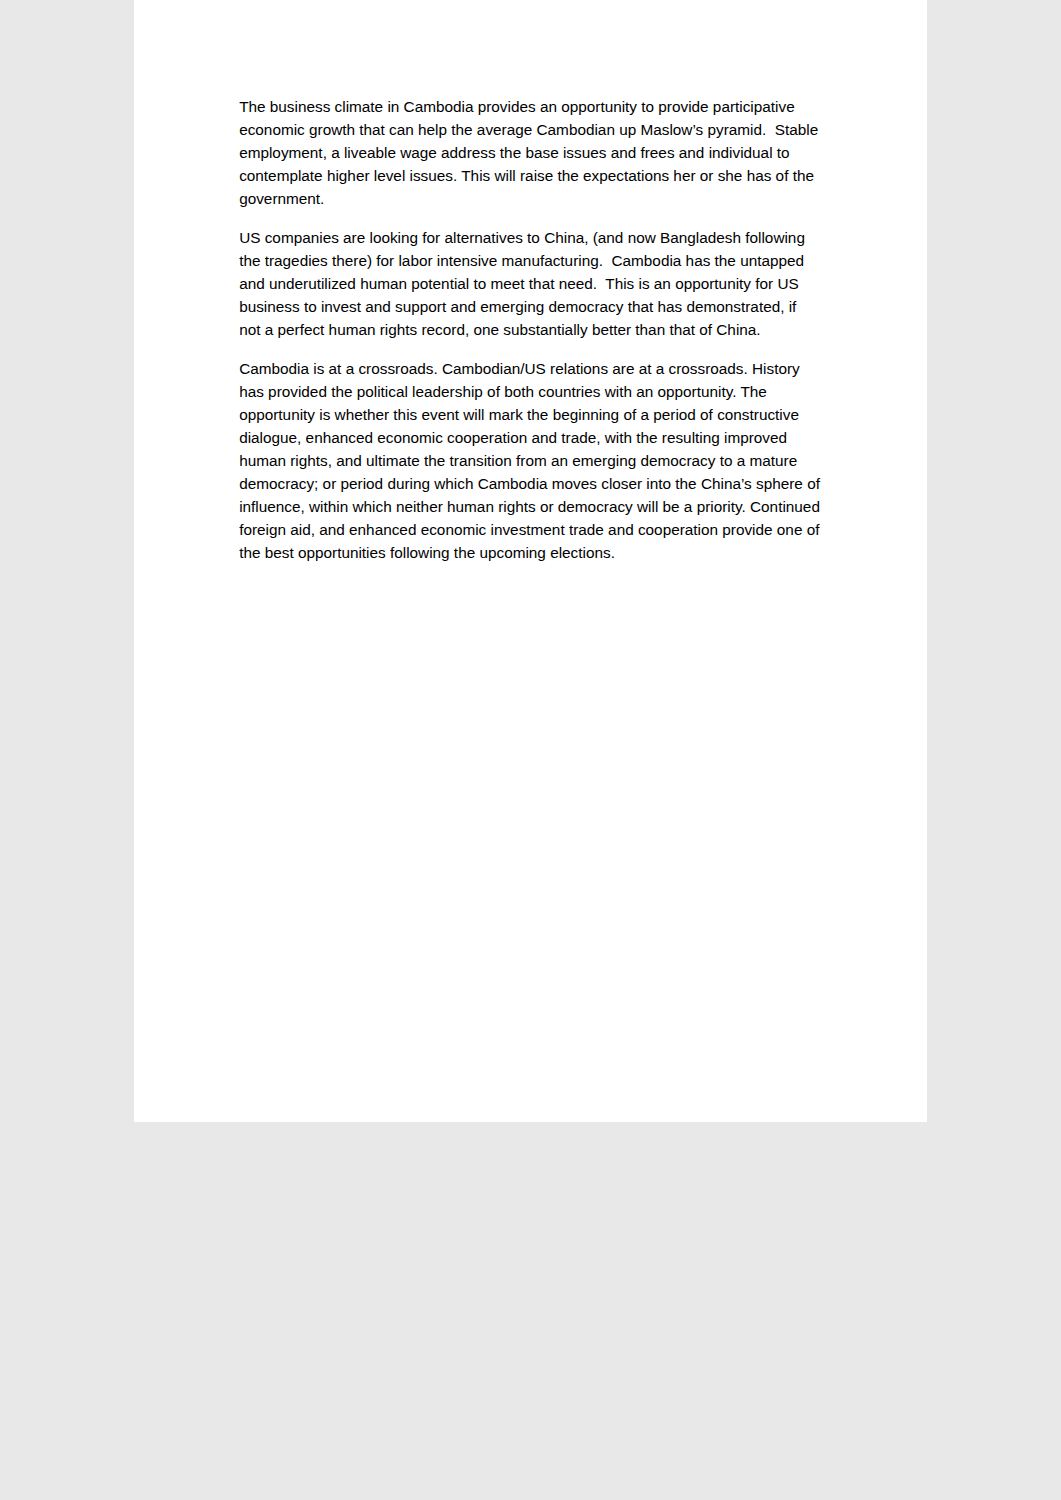The business climate in Cambodia provides an opportunity to provide participative economic growth that can help the average Cambodian up Maslow’s pyramid. Stable employment, a liveable wage address the base issues and frees and individual to contemplate higher level issues. This will raise the expectations her or she has of the government.
US companies are looking for alternatives to China, (and now Bangladesh following the tragedies there) for labor intensive manufacturing. Cambodia has the untapped and underutilized human potential to meet that need. This is an opportunity for US business to invest and support and emerging democracy that has demonstrated, if not a perfect human rights record, one substantially better than that of China.
Cambodia is at a crossroads. Cambodian/US relations are at a crossroads. History has provided the political leadership of both countries with an opportunity. The opportunity is whether this event will mark the beginning of a period of constructive dialogue, enhanced economic cooperation and trade, with the resulting improved human rights, and ultimate the transition from an emerging democracy to a mature democracy; or period during which Cambodia moves closer into the China’s sphere of influence, within which neither human rights or democracy will be a priority. Continued foreign aid, and enhanced economic investment trade and cooperation provide one of the best opportunities following the upcoming elections.